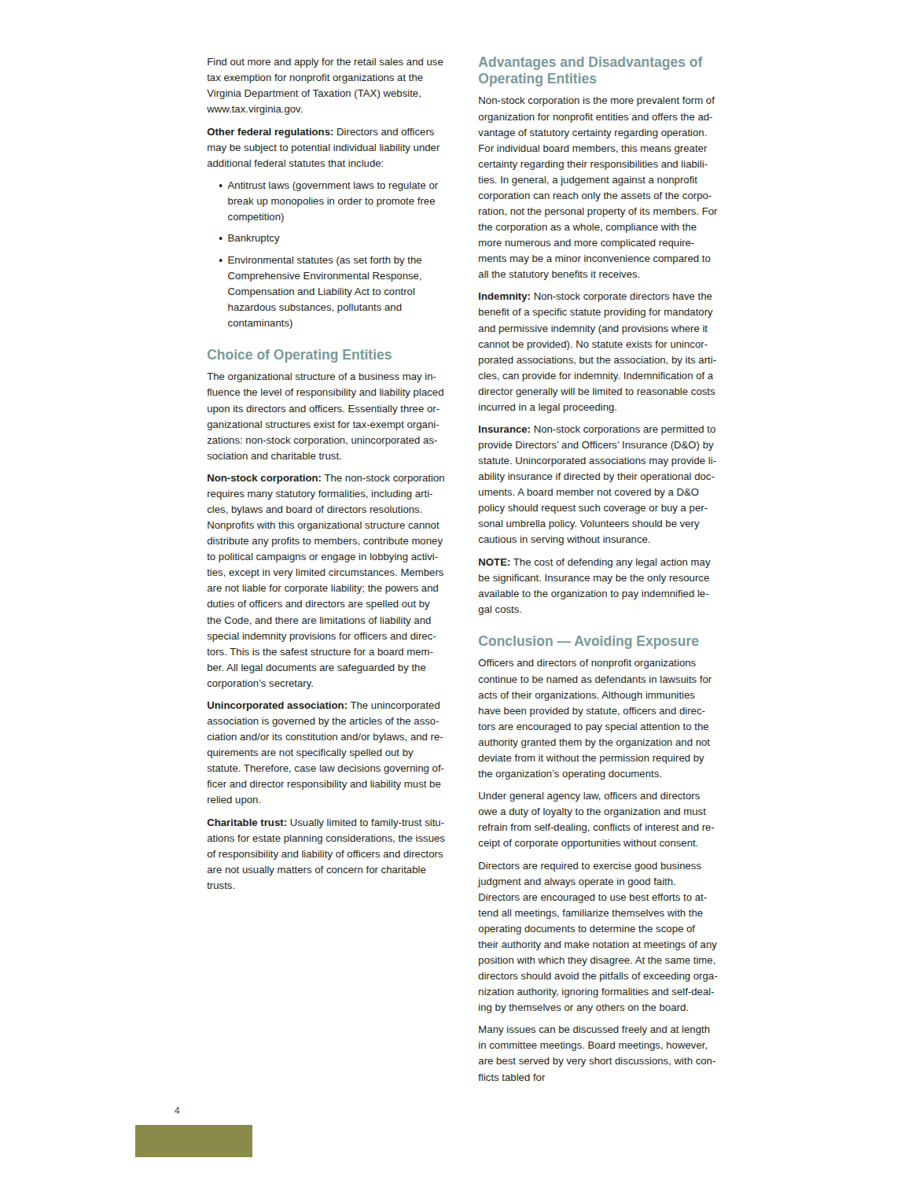Find out more and apply for the retail sales and use tax exemption for nonprofit organizations at the Virginia Department of Taxation (TAX) website, www.tax.virginia.gov.
Other federal regulations: Directors and officers may be subject to potential individual liability under additional federal statutes that include:
Antitrust laws (government laws to regulate or break up monopolies in order to promote free competition)
Bankruptcy
Environmental statutes (as set forth by the Comprehensive Environmental Response, Compensation and Liability Act to control hazardous substances, pollutants and contaminants)
Choice of Operating Entities
The organizational structure of a business may influence the level of responsibility and liability placed upon its directors and officers. Essentially three organizational structures exist for tax-exempt organizations: non-stock corporation, unincorporated association and charitable trust.
Non-stock corporation: The non-stock corporation requires many statutory formalities, including articles, bylaws and board of directors resolutions. Nonprofits with this organizational structure cannot distribute any profits to members, contribute money to political campaigns or engage in lobbying activities, except in very limited circumstances. Members are not liable for corporate liability; the powers and duties of officers and directors are spelled out by the Code, and there are limitations of liability and special indemnity provisions for officers and directors. This is the safest structure for a board member. All legal documents are safeguarded by the corporation’s secretary.
Unincorporated association: The unincorporated association is governed by the articles of the association and/or its constitution and/or bylaws, and requirements are not specifically spelled out by statute. Therefore, case law decisions governing officer and director responsibility and liability must be relied upon.
Charitable trust: Usually limited to family-trust situations for estate planning considerations, the issues of responsibility and liability of officers and directors are not usually matters of concern for charitable trusts.
Advantages and Disadvantages of Operating Entities
Non-stock corporation is the more prevalent form of organization for nonprofit entities and offers the advantage of statutory certainty regarding operation. For individual board members, this means greater certainty regarding their responsibilities and liabilities. In general, a judgement against a nonprofit corporation can reach only the assets of the corporation, not the personal property of its members. For the corporation as a whole, compliance with the more numerous and more complicated requirements may be a minor inconvenience compared to all the statutory benefits it receives.
Indemnity: Non-stock corporate directors have the benefit of a specific statute providing for mandatory and permissive indemnity (and provisions where it cannot be provided). No statute exists for unincorporated associations, but the association, by its articles, can provide for indemnity. Indemnification of a director generally will be limited to reasonable costs incurred in a legal proceeding.
Insurance: Non-stock corporations are permitted to provide Directors’ and Officers’ Insurance (D&O) by statute. Unincorporated associations may provide liability insurance if directed by their operational documents. A board member not covered by a D&O policy should request such coverage or buy a personal umbrella policy. Volunteers should be very cautious in serving without insurance.
NOTE: The cost of defending any legal action may be significant. Insurance may be the only resource available to the organization to pay indemnified legal costs.
Conclusion — Avoiding Exposure
Officers and directors of nonprofit organizations continue to be named as defendants in lawsuits for acts of their organizations. Although immunities have been provided by statute, officers and directors are encouraged to pay special attention to the authority granted them by the organization and not deviate from it without the permission required by the organization’s operating documents.
Under general agency law, officers and directors owe a duty of loyalty to the organization and must refrain from self-dealing, conflicts of interest and receipt of corporate opportunities without consent.
Directors are required to exercise good business judgment and always operate in good faith. Directors are encouraged to use best efforts to attend all meetings, familiarize themselves with the operating documents to determine the scope of their authority and make notation at meetings of any position with which they disagree. At the same time, directors should avoid the pitfalls of exceeding organization authority, ignoring formalities and self-dealing by themselves or any others on the board.
Many issues can be discussed freely and at length in committee meetings. Board meetings, however, are best served by very short discussions, with conflicts tabled for
4